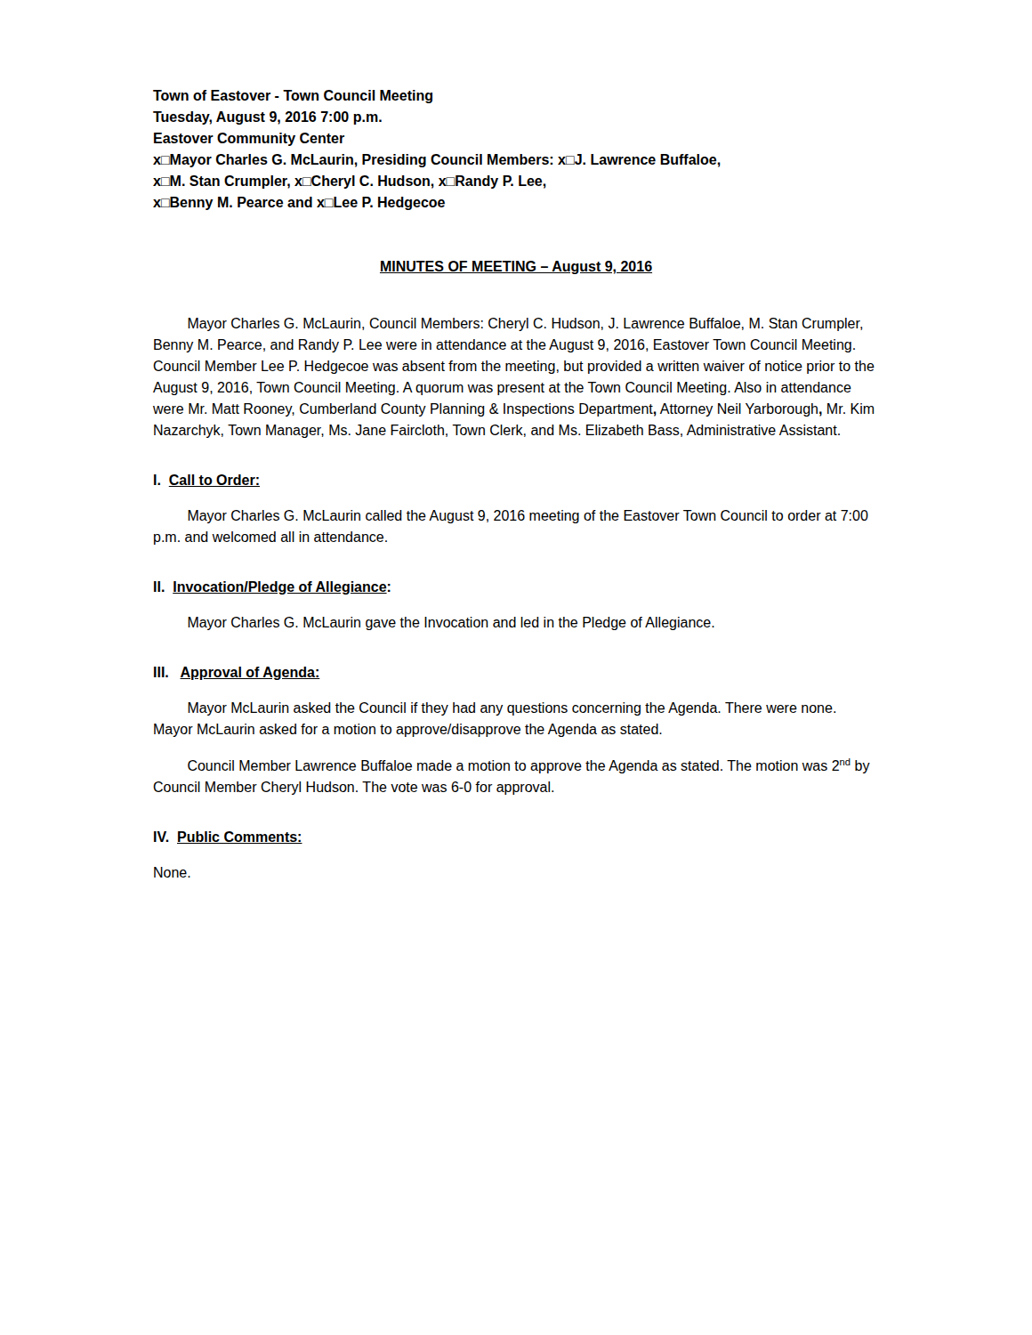Town of Eastover - Town Council Meeting
Tuesday, August 9, 2016 7:00 p.m.
Eastover Community Center
x□Mayor Charles G. McLaurin, Presiding Council Members: x□J. Lawrence Buffaloe,
x□M. Stan Crumpler, x□Cheryl C. Hudson, x□Randy P. Lee,
x□Benny M. Pearce and x□Lee P. Hedgecoe
MINUTES OF MEETING – August 9, 2016
Mayor Charles G. McLaurin, Council Members: Cheryl C. Hudson, J. Lawrence Buffaloe, M. Stan Crumpler, Benny M. Pearce, and Randy P. Lee were in attendance at the August 9, 2016, Eastover Town Council Meeting. Council Member Lee P. Hedgecoe was absent from the meeting, but provided a written waiver of notice prior to the August 9, 2016, Town Council Meeting. A quorum was present at the Town Council Meeting. Also in attendance were Mr. Matt Rooney, Cumberland County Planning & Inspections Department, Attorney Neil Yarborough, Mr. Kim Nazarchyk, Town Manager, Ms. Jane Faircloth, Town Clerk, and Ms. Elizabeth Bass, Administrative Assistant.
I. Call to Order:
Mayor Charles G. McLaurin called the August 9, 2016 meeting of the Eastover Town Council to order at 7:00 p.m. and welcomed all in attendance.
II. Invocation/Pledge of Allegiance:
Mayor Charles G. McLaurin gave the Invocation and led in the Pledge of Allegiance.
III. Approval of Agenda:
Mayor McLaurin asked the Council if they had any questions concerning the Agenda. There were none. Mayor McLaurin asked for a motion to approve/disapprove the Agenda as stated.
Council Member Lawrence Buffaloe made a motion to approve the Agenda as stated. The motion was 2nd by Council Member Cheryl Hudson. The vote was 6-0 for approval.
IV. Public Comments:
None.